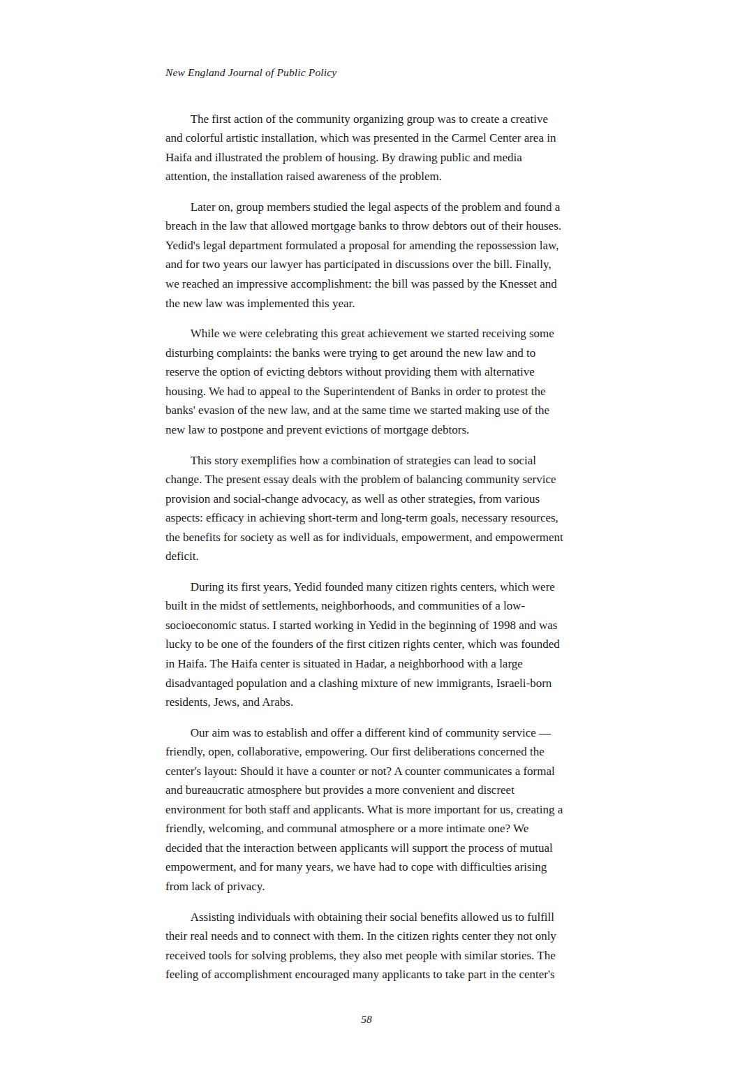New England Journal of Public Policy
The first action of the community organizing group was to create a creative and colorful artistic installation, which was presented in the Carmel Center area in Haifa and illustrated the problem of housing. By drawing public and media attention, the installation raised awareness of the problem.
Later on, group members studied the legal aspects of the problem and found a breach in the law that allowed mortgage banks to throw debtors out of their houses. Yedid's legal department formulated a proposal for amending the repossession law, and for two years our lawyer has participated in discussions over the bill. Finally, we reached an impressive accomplishment: the bill was passed by the Knesset and the new law was implemented this year.
While we were celebrating this great achievement we started receiving some disturbing complaints: the banks were trying to get around the new law and to reserve the option of evicting debtors without providing them with alternative housing. We had to appeal to the Superintendent of Banks in order to protest the banks' evasion of the new law, and at the same time we started making use of the new law to postpone and prevent evictions of mortgage debtors.
This story exemplifies how a combination of strategies can lead to social change. The present essay deals with the problem of balancing community service provision and social-change advocacy, as well as other strategies, from various aspects: efficacy in achieving short-term and long-term goals, necessary resources, the benefits for society as well as for individuals, empowerment, and empowerment deficit.
During its first years, Yedid founded many citizen rights centers, which were built in the midst of settlements, neighborhoods, and communities of a low-socioeconomic status. I started working in Yedid in the beginning of 1998 and was lucky to be one of the founders of the first citizen rights center, which was founded in Haifa. The Haifa center is situated in Hadar, a neighborhood with a large disadvantaged population and a clashing mixture of new immigrants, Israeli-born residents, Jews, and Arabs.
Our aim was to establish and offer a different kind of community service — friendly, open, collaborative, empowering. Our first deliberations concerned the center's layout: Should it have a counter or not? A counter communicates a formal and bureaucratic atmosphere but provides a more convenient and discreet environment for both staff and applicants. What is more important for us, creating a friendly, welcoming, and communal atmosphere or a more intimate one? We decided that the interaction between applicants will support the process of mutual empowerment, and for many years, we have had to cope with difficulties arising from lack of privacy.
Assisting individuals with obtaining their social benefits allowed us to fulfill their real needs and to connect with them. In the citizen rights center they not only received tools for solving problems, they also met people with similar stories. The feeling of accomplishment encouraged many applicants to take part in the center's
58